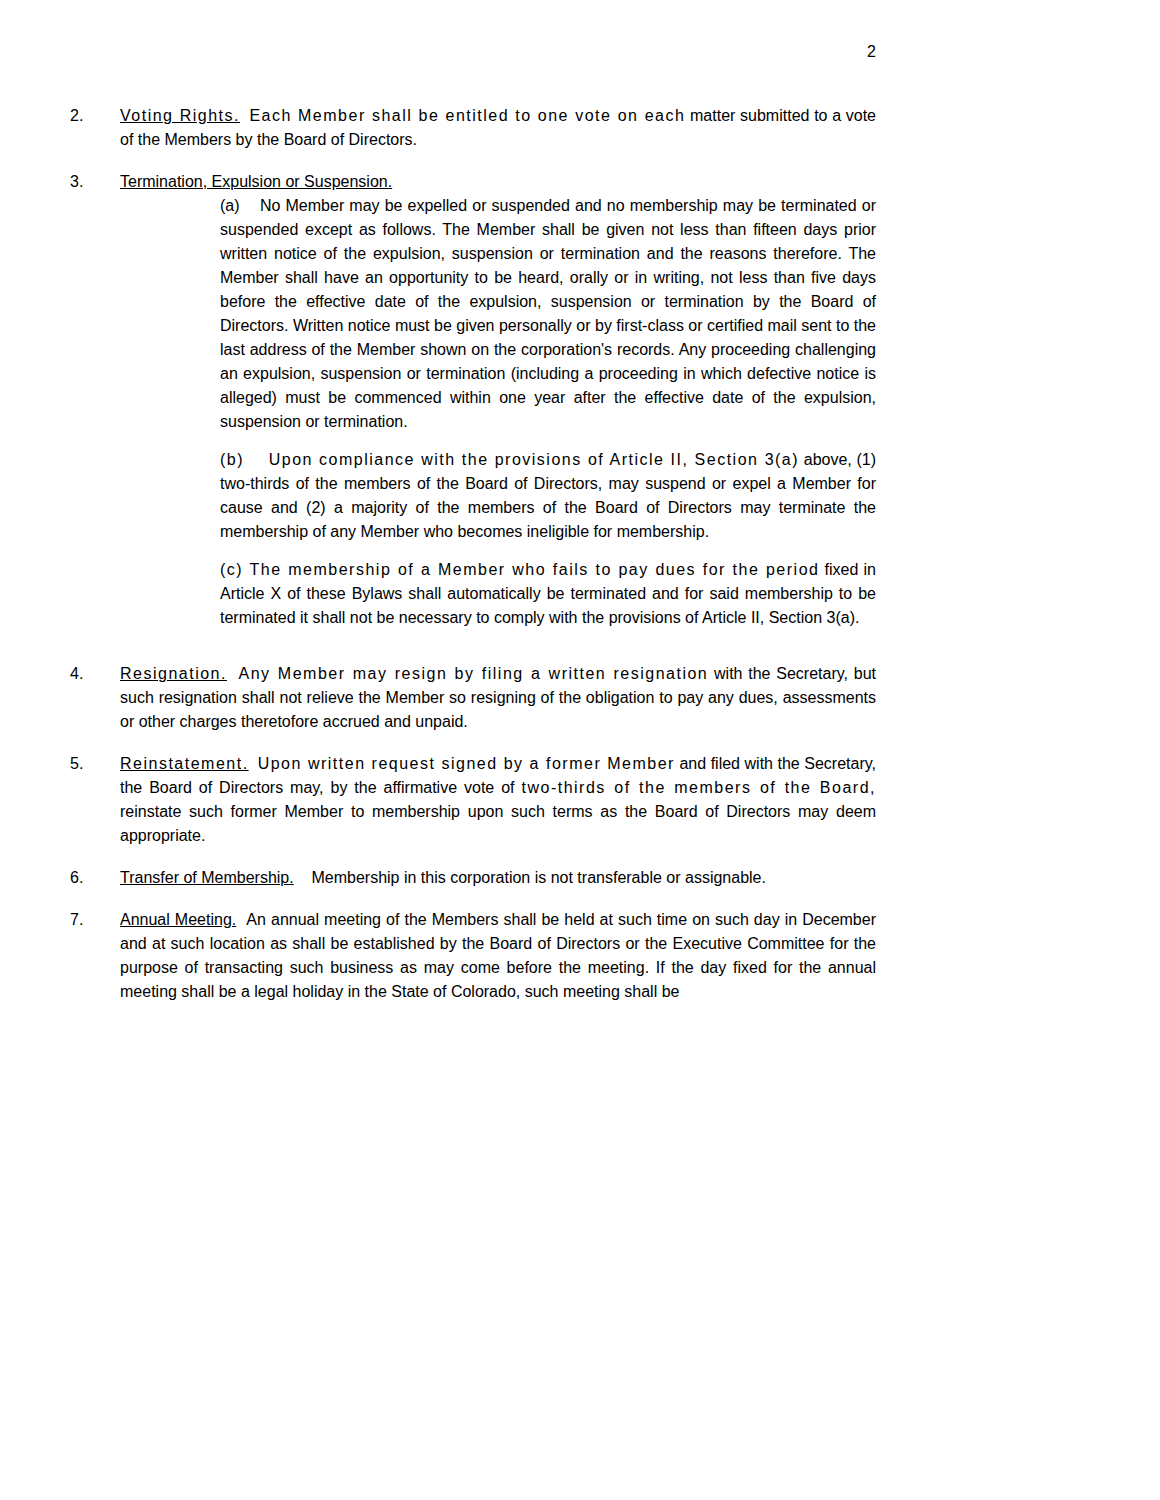2
2.
Voting Rights. Each Member shall be entitled to one vote on each matter submitted to a vote of the Members by the Board of Directors.
3.
Termination, Expulsion or Suspension.
(a) No Member may be expelled or suspended and no membership may be terminated or suspended except as follows. The Member shall be given not less than fifteen days prior written notice of the expulsion, suspension or termination and the reasons therefore. The Member shall have an opportunity to be heard, orally or in writing, not less than five days before the effective date of the expulsion, suspension or termination by the Board of Directors. Written notice must be given personally or by first-class or certified mail sent to the last address of the Member shown on the corporation's records. Any proceeding challenging an expulsion, suspension or termination (including a proceeding in which defective notice is alleged) must be commenced within one year after the effective date of the expulsion, suspension or termination.
(b) Upon compliance with the provisions of Article II, Section 3(a) above, (1) two-thirds of the members of the Board of Directors, may suspend or expel a Member for cause and (2) a majority of the members of the Board of Directors may terminate the membership of any Member who becomes ineligible for membership.
(c) The membership of a Member who fails to pay dues for the period fixed in Article X of these Bylaws shall automatically be terminated and for said membership to be terminated it shall not be necessary to comply with the provisions of Article II, Section 3(a).
4.
Resignation. Any Member may resign by filing a written resignation with the Secretary, but such resignation shall not relieve the Member so resigning of the obligation to pay any dues, assessments or other charges theretofore accrued and unpaid.
5.
Reinstatement. Upon written request signed by a former Member and filed with the Secretary, the Board of Directors may, by the affirmative vote of two-thirds of the members of the Board, reinstate such former Member to membership upon such terms as the Board of Directors may deem appropriate.
6.
Transfer of Membership. Membership in this corporation is not transferable or assignable.
7.
Annual Meeting. An annual meeting of the Members shall be held at such time on such day in December and at such location as shall be established by the Board of Directors or the Executive Committee for the purpose of transacting such business as may come before the meeting. If the day fixed for the annual meeting shall be a legal holiday in the State of Colorado, such meeting shall be